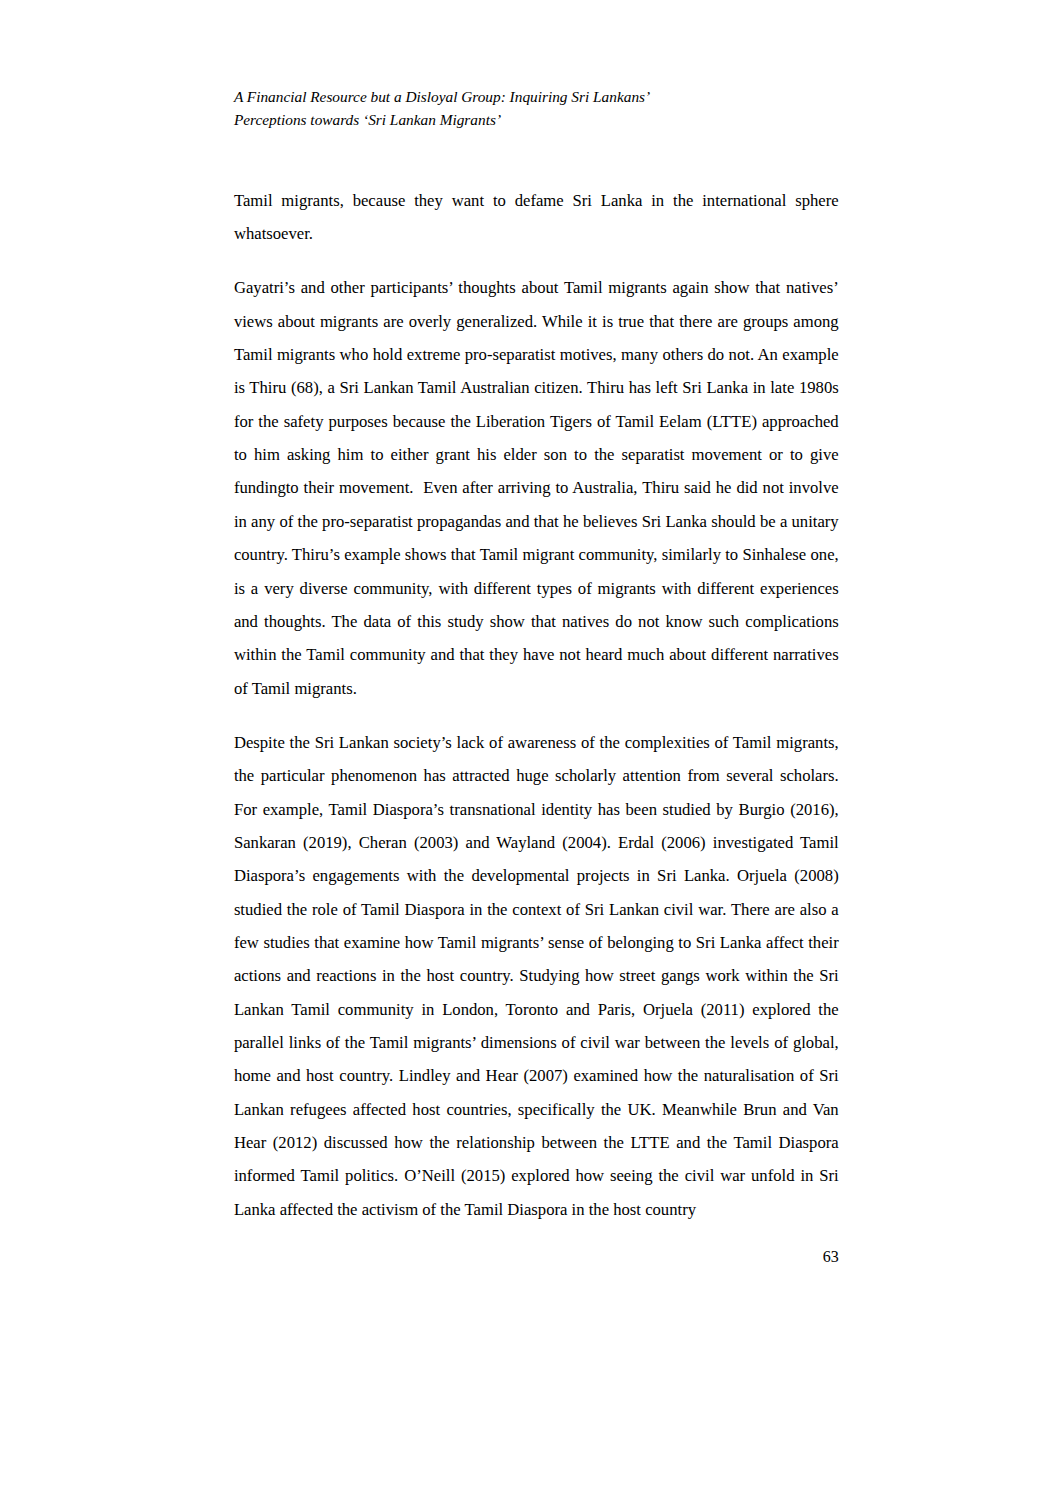A Financial Resource but a Disloyal Group: Inquiring Sri Lankans’
Perceptions towards ‘Sri Lankan Migrants’
Tamil migrants, because they want to defame Sri Lanka in the international sphere whatsoever.
Gayatri’s and other participants’ thoughts about Tamil migrants again show that natives’ views about migrants are overly generalized. While it is true that there are groups among Tamil migrants who hold extreme pro-separatist motives, many others do not. An example is Thiru (68), a Sri Lankan Tamil Australian citizen. Thiru has left Sri Lanka in late 1980s for the safety purposes because the Liberation Tigers of Tamil Eelam (LTTE) approached to him asking him to either grant his elder son to the separatist movement or to give fundingto their movement. Even after arriving to Australia, Thiru said he did not involve in any of the pro-separatist propagandas and that he believes Sri Lanka should be a unitary country. Thiru’s example shows that Tamil migrant community, similarly to Sinhalese one, is a very diverse community, with different types of migrants with different experiences and thoughts. The data of this study show that natives do not know such complications within the Tamil community and that they have not heard much about different narratives of Tamil migrants.
Despite the Sri Lankan society’s lack of awareness of the complexities of Tamil migrants, the particular phenomenon has attracted huge scholarly attention from several scholars. For example, Tamil Diaspora’s transnational identity has been studied by Burgio (2016), Sankaran (2019), Cheran (2003) and Wayland (2004). Erdal (2006) investigated Tamil Diaspora’s engagements with the developmental projects in Sri Lanka. Orjuela (2008) studied the role of Tamil Diaspora in the context of Sri Lankan civil war. There are also a few studies that examine how Tamil migrants’ sense of belonging to Sri Lanka affect their actions and reactions in the host country. Studying how street gangs work within the Sri Lankan Tamil community in London, Toronto and Paris, Orjuela (2011) explored the parallel links of the Tamil migrants’ dimensions of civil war between the levels of global, home and host country. Lindley and Hear (2007) examined how the naturalisation of Sri Lankan refugees affected host countries, specifically the UK. Meanwhile Brun and Van Hear (2012) discussed how the relationship between the LTTE and the Tamil Diaspora informed Tamil politics. O’Neill (2015) explored how seeing the civil war unfold in Sri Lanka affected the activism of the Tamil Diaspora in the host country
63